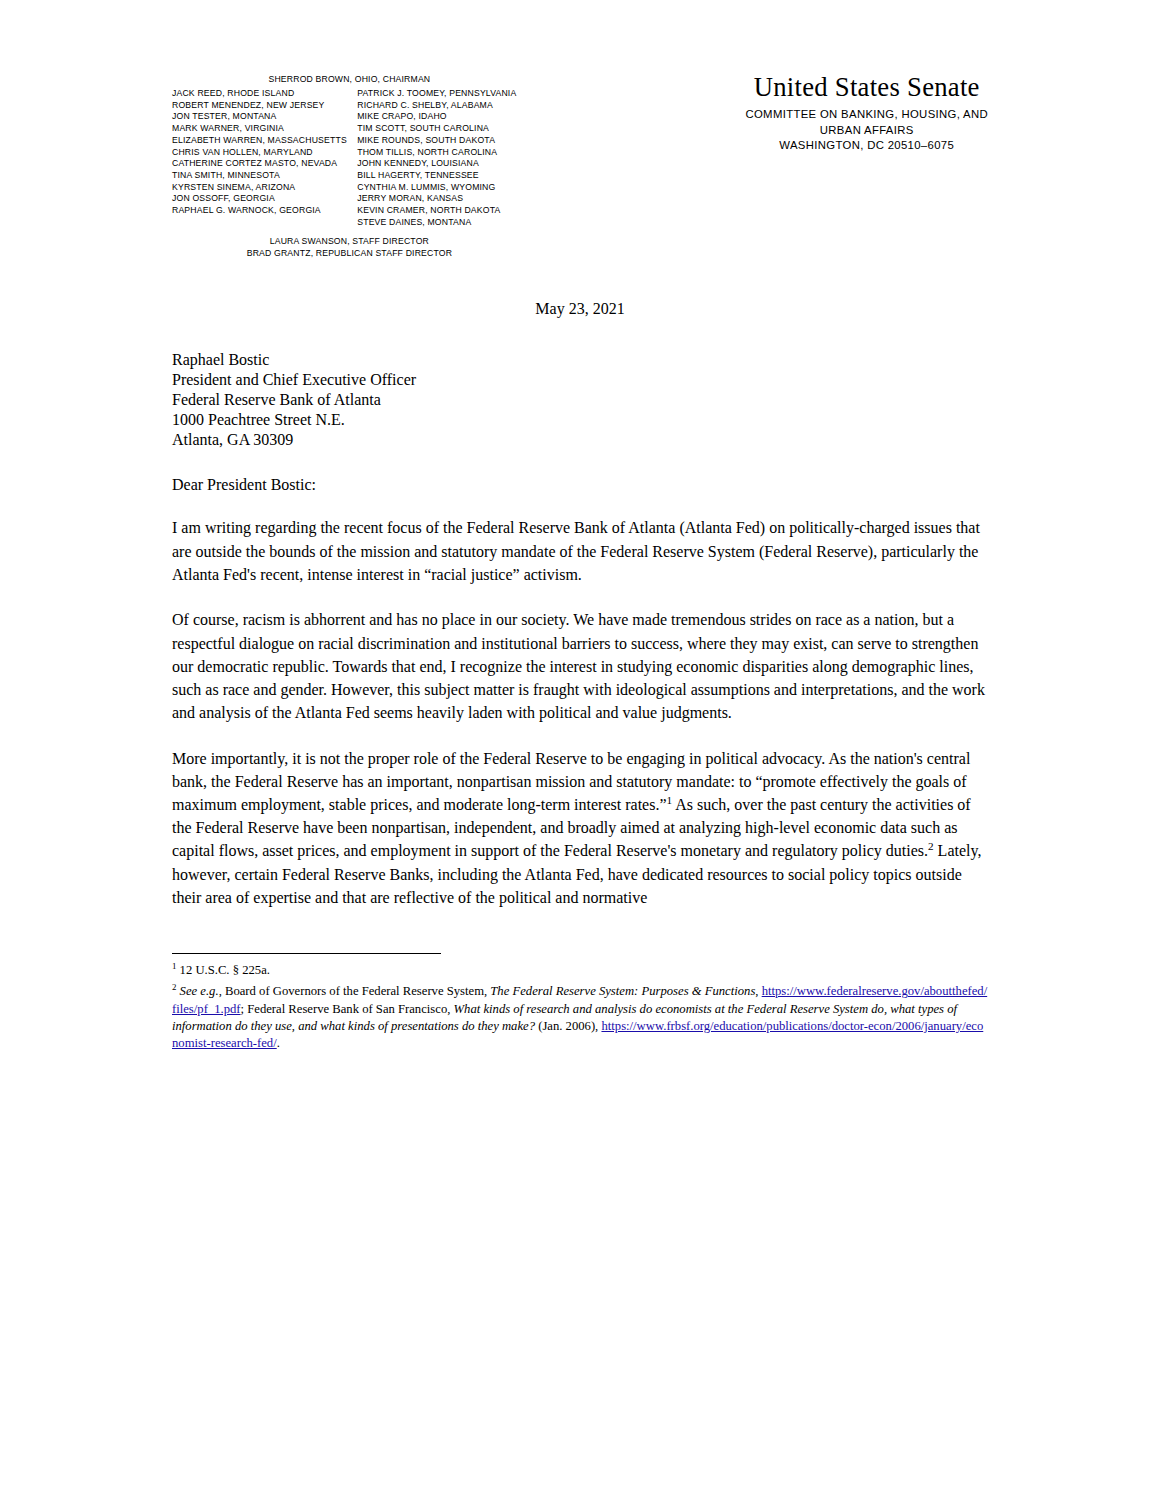SHERROD BROWN, OHIO, CHAIRMAN
| JACK REED, RHODE ISLAND | PATRICK J. TOOMEY, PENNSYLVANIA |
| ROBERT MENENDEZ, NEW JERSEY | RICHARD C. SHELBY, ALABAMA |
| JON TESTER, MONTANA | MIKE CRAPO, IDAHO |
| MARK WARNER, VIRGINIA | TIM SCOTT, SOUTH CAROLINA |
| ELIZABETH WARREN, MASSACHUSETTS | MIKE ROUNDS, SOUTH DAKOTA |
| CHRIS VAN HOLLEN, MARYLAND | THOM TILLIS, NORTH CAROLINA |
| CATHERINE CORTEZ MASTO, NEVADA | JOHN KENNEDY, LOUISIANA |
| TINA SMITH, MINNESOTA | BILL HAGERTY, TENNESSEE |
| KYRSTEN SINEMA, ARIZONA | CYNTHIA M. LUMMIS, WYOMING |
| JON OSSOFF, GEORGIA | JERRY MORAN, KANSAS |
| RAPHAEL G. WARNOCK, GEORGIA | KEVIN CRAMER, NORTH DAKOTA |
| | STEVE DAINES, MONTANA |
LAURA SWANSON, STAFF DIRECTOR
BRAD GRANTZ, REPUBLICAN STAFF DIRECTOR
United States Senate
COMMITTEE ON BANKING, HOUSING, AND
URBAN AFFAIRS
WASHINGTON, DC 20510–6075
May 23, 2021
Raphael Bostic
President and Chief Executive Officer
Federal Reserve Bank of Atlanta
1000 Peachtree Street N.E.
Atlanta, GA 30309
Dear President Bostic:
I am writing regarding the recent focus of the Federal Reserve Bank of Atlanta (Atlanta Fed) on politically-charged issues that are outside the bounds of the mission and statutory mandate of the Federal Reserve System (Federal Reserve), particularly the Atlanta Fed's recent, intense interest in “racial justice” activism.
Of course, racism is abhorrent and has no place in our society. We have made tremendous strides on race as a nation, but a respectful dialogue on racial discrimination and institutional barriers to success, where they may exist, can serve to strengthen our democratic republic. Towards that end, I recognize the interest in studying economic disparities along demographic lines, such as race and gender. However, this subject matter is fraught with ideological assumptions and interpretations, and the work and analysis of the Atlanta Fed seems heavily laden with political and value judgments.
More importantly, it is not the proper role of the Federal Reserve to be engaging in political advocacy. As the nation's central bank, the Federal Reserve has an important, nonpartisan mission and statutory mandate: to “promote effectively the goals of maximum employment, stable prices, and moderate long-term interest rates.”1 As such, over the past century the activities of the Federal Reserve have been nonpartisan, independent, and broadly aimed at analyzing high-level economic data such as capital flows, asset prices, and employment in support of the Federal Reserve's monetary and regulatory policy duties.2 Lately, however, certain Federal Reserve Banks, including the Atlanta Fed, have dedicated resources to social policy topics outside their area of expertise and that are reflective of the political and normative
1 12 U.S.C. § 225a.
2 See e.g., Board of Governors of the Federal Reserve System, The Federal Reserve System: Purposes & Functions, https://www.federalreserve.gov/aboutthefed/files/pf_1.pdf; Federal Reserve Bank of San Francisco, What kinds of research and analysis do economists at the Federal Reserve System do, what types of information do they use, and what kinds of presentations do they make? (Jan. 2006), https://www.frbsf.org/education/publications/doctor-econ/2006/january/economist-research-fed/.